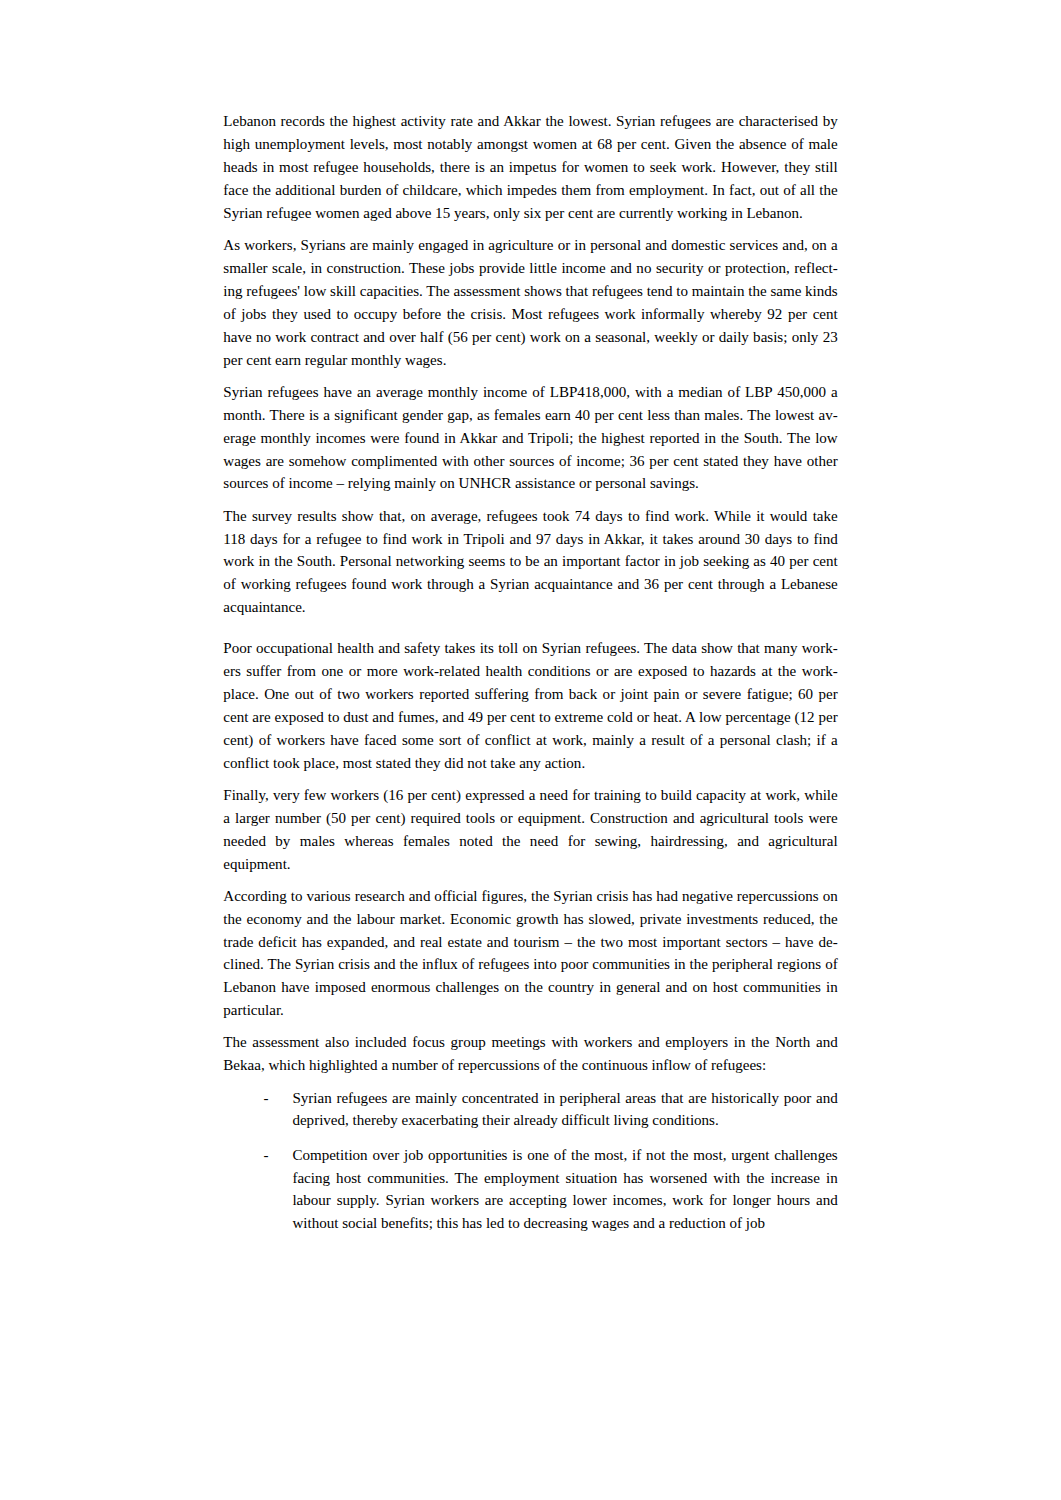Lebanon records the highest activity rate and Akkar the lowest. Syrian refugees are characterised by high unemployment levels, most notably amongst women at 68 per cent. Given the absence of male heads in most refugee households, there is an impetus for women to seek work. However, they still face the additional burden of childcare, which impedes them from employment. In fact, out of all the Syrian refugee women aged above 15 years, only six per cent are currently working in Lebanon.
As workers, Syrians are mainly engaged in agriculture or in personal and domestic services and, on a smaller scale, in construction. These jobs provide little income and no security or protection, reflecting refugees' low skill capacities. The assessment shows that refugees tend to maintain the same kinds of jobs they used to occupy before the crisis. Most refugees work informally whereby 92 per cent have no work contract and over half (56 per cent) work on a seasonal, weekly or daily basis; only 23 per cent earn regular monthly wages.
Syrian refugees have an average monthly income of LBP418,000, with a median of LBP 450,000 a month. There is a significant gender gap, as females earn 40 per cent less than males. The lowest average monthly incomes were found in Akkar and Tripoli; the highest reported in the South. The low wages are somehow complimented with other sources of income; 36 per cent stated they have other sources of income – relying mainly on UNHCR assistance or personal savings.
The survey results show that, on average, refugees took 74 days to find work. While it would take 118 days for a refugee to find work in Tripoli and 97 days in Akkar, it takes around 30 days to find work in the South. Personal networking seems to be an important factor in job seeking as 40 per cent of working refugees found work through a Syrian acquaintance and 36 per cent through a Lebanese acquaintance.
Poor occupational health and safety takes its toll on Syrian refugees. The data show that many workers suffer from one or more work-related health conditions or are exposed to hazards at the workplace. One out of two workers reported suffering from back or joint pain or severe fatigue; 60 per cent are exposed to dust and fumes, and 49 per cent to extreme cold or heat. A low percentage (12 per cent) of workers have faced some sort of conflict at work, mainly a result of a personal clash; if a conflict took place, most stated they did not take any action.
Finally, very few workers (16 per cent) expressed a need for training to build capacity at work, while a larger number (50 per cent) required tools or equipment. Construction and agricultural tools were needed by males whereas females noted the need for sewing, hairdressing, and agricultural equipment.
According to various research and official figures, the Syrian crisis has had negative repercussions on the economy and the labour market. Economic growth has slowed, private investments reduced, the trade deficit has expanded, and real estate and tourism – the two most important sectors – have declined. The Syrian crisis and the influx of refugees into poor communities in the peripheral regions of Lebanon have imposed enormous challenges on the country in general and on host communities in particular.
The assessment also included focus group meetings with workers and employers in the North and Bekaa, which highlighted a number of repercussions of the continuous inflow of refugees:
Syrian refugees are mainly concentrated in peripheral areas that are historically poor and deprived, thereby exacerbating their already difficult living conditions.
Competition over job opportunities is one of the most, if not the most, urgent challenges facing host communities. The employment situation has worsened with the increase in labour supply. Syrian workers are accepting lower incomes, work for longer hours and without social benefits; this has led to decreasing wages and a reduction of job